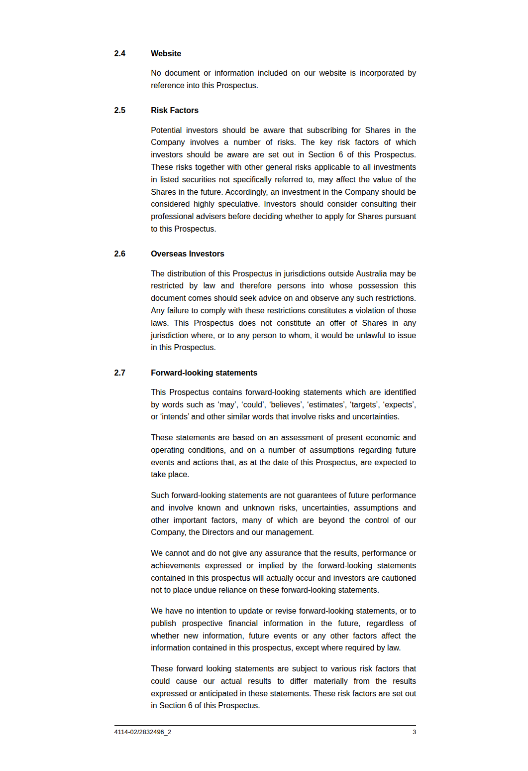2.4
Website
No document or information included on our website is incorporated by reference into this Prospectus.
2.5
Risk Factors
Potential investors should be aware that subscribing for Shares in the Company involves a number of risks. The key risk factors of which investors should be aware are set out in Section 6 of this Prospectus. These risks together with other general risks applicable to all investments in listed securities not specifically referred to, may affect the value of the Shares in the future. Accordingly, an investment in the Company should be considered highly speculative. Investors should consider consulting their professional advisers before deciding whether to apply for Shares pursuant to this Prospectus.
2.6
Overseas Investors
The distribution of this Prospectus in jurisdictions outside Australia may be restricted by law and therefore persons into whose possession this document comes should seek advice on and observe any such restrictions. Any failure to comply with these restrictions constitutes a violation of those laws. This Prospectus does not constitute an offer of Shares in any jurisdiction where, or to any person to whom, it would be unlawful to issue in this Prospectus.
2.7
Forward-looking statements
This Prospectus contains forward-looking statements which are identified by words such as ‘may’, ‘could’, ‘believes’, ‘estimates’, ‘targets’, ‘expects’, or ‘intends’ and other similar words that involve risks and uncertainties.
These statements are based on an assessment of present economic and operating conditions, and on a number of assumptions regarding future events and actions that, as at the date of this Prospectus, are expected to take place.
Such forward-looking statements are not guarantees of future performance and involve known and unknown risks, uncertainties, assumptions and other important factors, many of which are beyond the control of our Company, the Directors and our management.
We cannot and do not give any assurance that the results, performance or achievements expressed or implied by the forward-looking statements contained in this prospectus will actually occur and investors are cautioned not to place undue reliance on these forward-looking statements.
We have no intention to update or revise forward-looking statements, or to publish prospective financial information in the future, regardless of whether new information, future events or any other factors affect the information contained in this prospectus, except where required by law.
These forward looking statements are subject to various risk factors that could cause our actual results to differ materially from the results expressed or anticipated in these statements. These risk factors are set out in Section 6 of this Prospectus.
4114-02/2832496_2
3